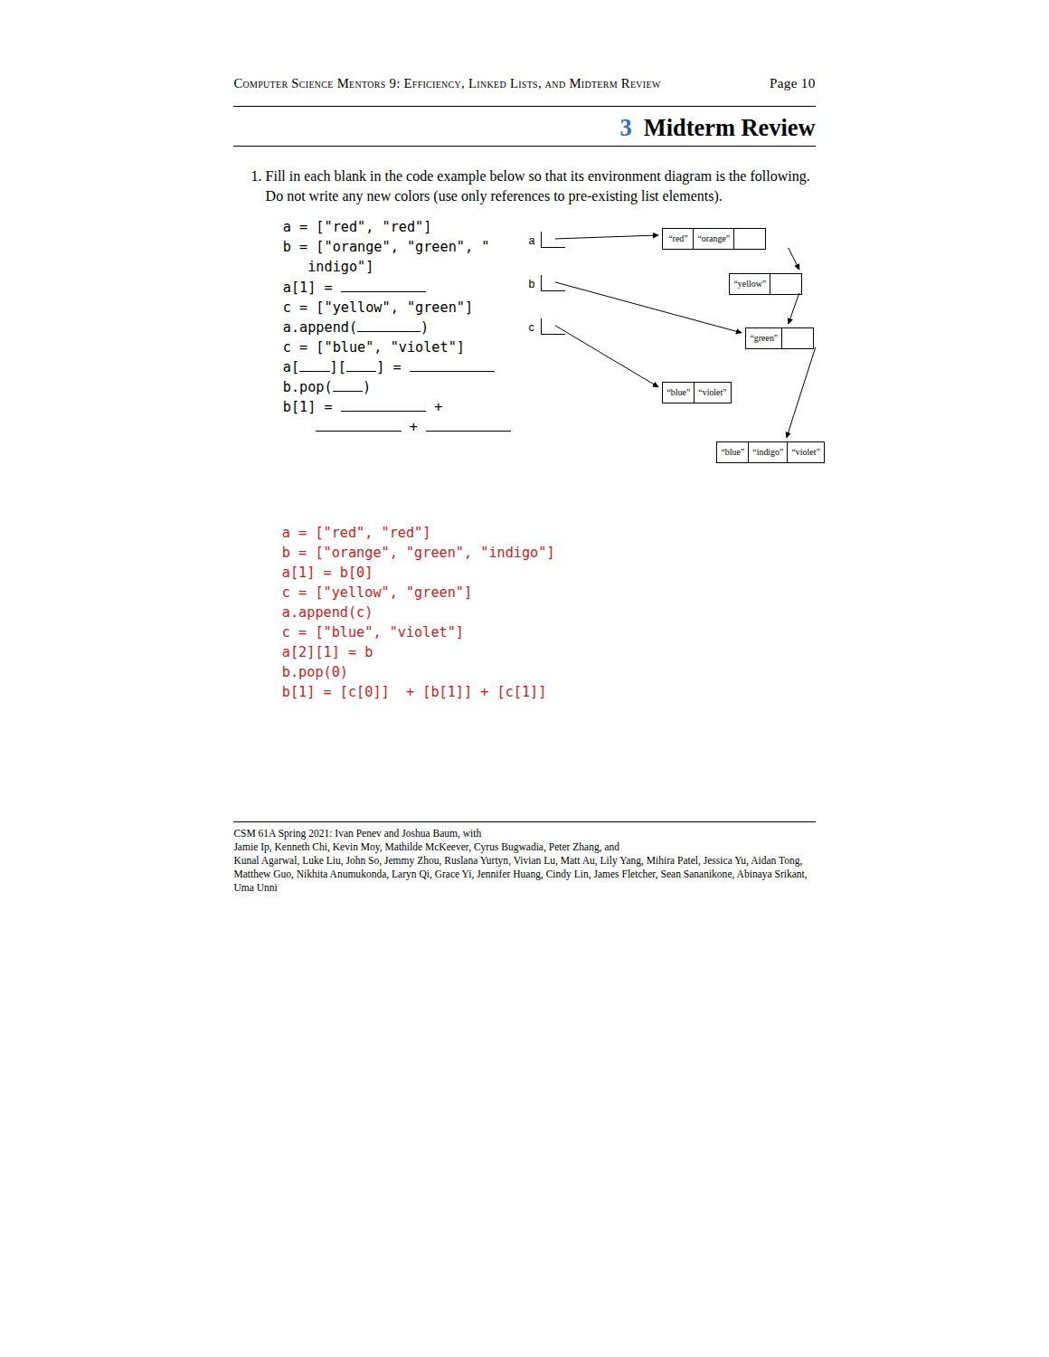Computer Science Mentors 9: Efficiency, Linked Lists, and Midterm Review
Page 10
3 Midterm Review
Fill in each blank in the code example below so that its environment diagram is the following. Do not write any new colors (use only references to pre-existing list elements).
a = ["red", "red"]
b = ["orange", "green", "
   indigo"]
a[1] = 
c = ["yellow", "green"]
a.append( )
c = ["blue", "violet"]
a[ ][ ] = 
b.pop( )
b[1] =  +
     + 
a
b
c
“red”
“orange”
“yellow”
“green”
“blue”
“violet”
“blue”
“indigo”
“violet”
a = ["red", "red"]
b = ["orange", "green", "indigo"]
a[1] = b[0]
c = ["yellow", "green"]
a.append(c)
c = ["blue", "violet"]
a[2][1] = b
b.pop(0)
b[1] = [c[0]]  + [b[1]] + [c[1]]
CSM 61A Spring 2021: Ivan Penev and Joshua Baum, with
Jamie Ip, Kenneth Chi, Kevin Moy, Mathilde McKeever, Cyrus Bugwadia, Peter Zhang, and
Kunal Agarwal, Luke Liu, John So, Jemmy Zhou, Ruslana Yurtyn, Vivian Lu, Matt Au, Lily Yang, Mihira Patel, Jessica Yu, Aidan Tong, Matthew Guo, Nikhita Anumukonda, Laryn Qi, Grace Yi, Jennifer Huang, Cindy Lin, James Fletcher, Sean Sananikone, Abinaya Srikant, Uma Unni